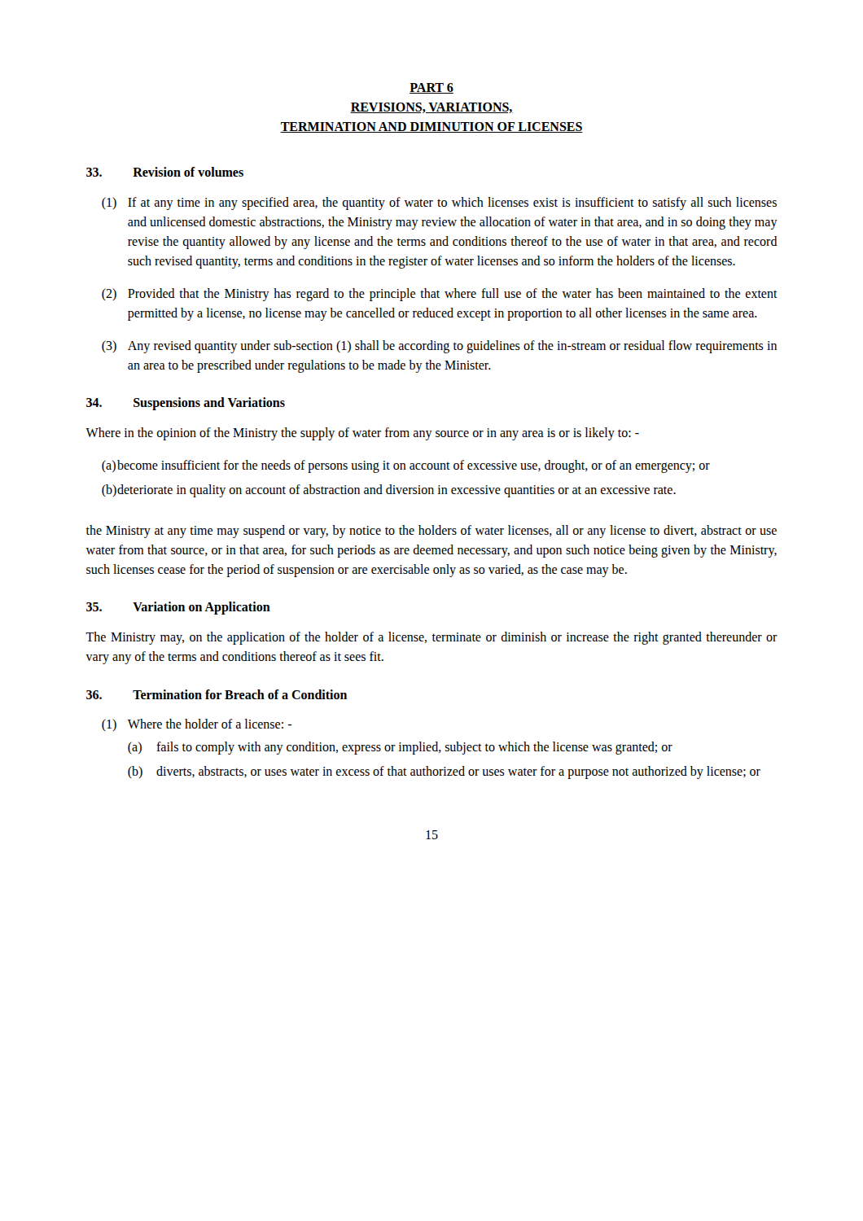PART 6
REVISIONS, VARIATIONS,
TERMINATION AND DIMINUTION OF LICENSES
33. Revision of volumes
(1)
If at any time in any specified area, the quantity of water to which licenses exist is insufficient to satisfy all such licenses and unlicensed domestic abstractions, the Ministry may review the allocation of water in that area, and in so doing they may revise the quantity allowed by any license and the terms and conditions thereof to the use of water in that area, and record such revised quantity, terms and conditions in the register of water licenses and so inform the holders of the licenses.
(2)
Provided that the Ministry has regard to the principle that where full use of the water has been maintained to the extent permitted by a license, no license may be cancelled or reduced except in proportion to all other licenses in the same area.
(3)
Any revised quantity under sub-section (1) shall be according to guidelines of the in-stream or residual flow requirements in an area to be prescribed under regulations to be made by the Minister.
34. Suspensions and Variations
Where in the opinion of the Ministry the supply of water from any source or in any area is or is likely to: -
(a)
become insufficient for the needs of persons using it on account of excessive use, drought, or of an emergency; or
(b)
deteriorate in quality on account of abstraction and diversion in excessive quantities or at an excessive rate.
the Ministry at any time may suspend or vary, by notice to the holders of water licenses, all or any license to divert, abstract or use water from that source, or in that area, for such periods as are deemed necessary, and upon such notice being given by the Ministry, such licenses cease for the period of suspension or are exercisable only as so varied, as the case may be.
35. Variation on Application
The Ministry may, on the application of the holder of a license, terminate or diminish or increase the right granted thereunder or vary any of the terms and conditions thereof as it sees fit.
36. Termination for Breach of a Condition
(1)
Where the holder of a license: -
(a)
fails to comply with any condition, express or implied, subject to which the license was granted; or
(b)
diverts, abstracts, or uses water in excess of that authorized or uses water for a purpose not authorized by license; or
15